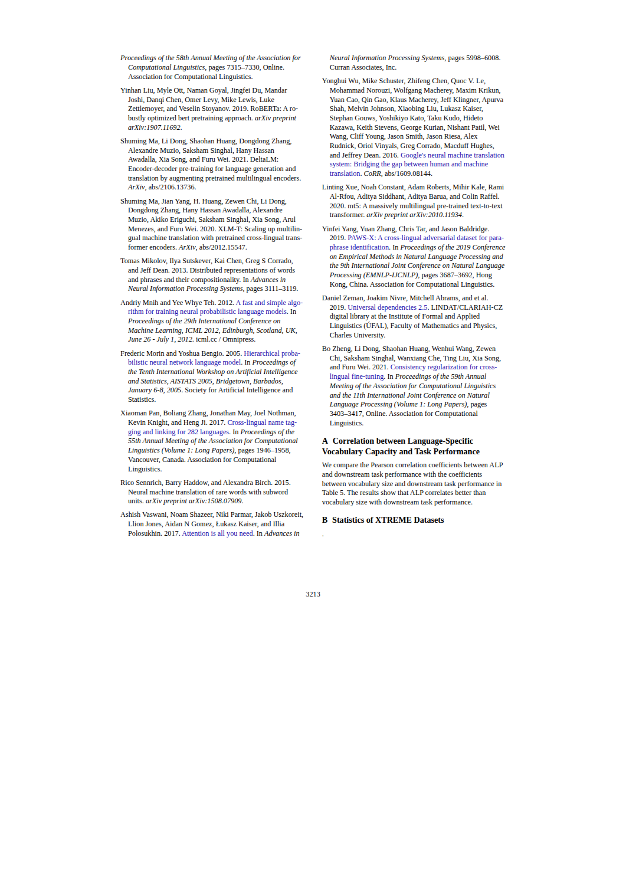Proceedings of the 58th Annual Meeting of the Association for Computational Linguistics, pages 7315–7330, Online. Association for Computational Linguistics.
Yinhan Liu, Myle Ott, Naman Goyal, Jingfei Du, Mandar Joshi, Danqi Chen, Omer Levy, Mike Lewis, Luke Zettlemoyer, and Veselin Stoyanov. 2019. RoBERTa: A robustly optimized bert pretraining approach. arXiv preprint arXiv:1907.11692.
Shuming Ma, Li Dong, Shaohan Huang, Dongdong Zhang, Alexandre Muzio, Saksham Singhal, Hany Hassan Awadalla, Xia Song, and Furu Wei. 2021. DeltaLM: Encoder-decoder pre-training for language generation and translation by augmenting pretrained multilingual encoders. ArXiv, abs/2106.13736.
Shuming Ma, Jian Yang, H. Huang, Zewen Chi, Li Dong, Dongdong Zhang, Hany Hassan Awadalla, Alexandre Muzio, Akiko Eriguchi, Saksham Singhal, Xia Song, Arul Menezes, and Furu Wei. 2020. XLM-T: Scaling up multilingual machine translation with pretrained cross-lingual transformer encoders. ArXiv, abs/2012.15547.
Tomas Mikolov, Ilya Sutskever, Kai Chen, Greg S Corrado, and Jeff Dean. 2013. Distributed representations of words and phrases and their compositionality. In Advances in Neural Information Processing Systems, pages 3111–3119.
Andriy Mnih and Yee Whye Teh. 2012. A fast and simple algorithm for training neural probabilistic language models. In Proceedings of the 29th International Conference on Machine Learning, ICML 2012, Edinburgh, Scotland, UK, June 26 - July 1, 2012. icml.cc / Omnipress.
Frederic Morin and Yoshua Bengio. 2005. Hierarchical probabilistic neural network language model. In Proceedings of the Tenth International Workshop on Artificial Intelligence and Statistics, AISTATS 2005, Bridgetown, Barbados, January 6-8, 2005. Society for Artificial Intelligence and Statistics.
Xiaoman Pan, Boliang Zhang, Jonathan May, Joel Nothman, Kevin Knight, and Heng Ji. 2017. Cross-lingual name tagging and linking for 282 languages. In Proceedings of the 55th Annual Meeting of the Association for Computational Linguistics (Volume 1: Long Papers), pages 1946–1958, Vancouver, Canada. Association for Computational Linguistics.
Rico Sennrich, Barry Haddow, and Alexandra Birch. 2015. Neural machine translation of rare words with subword units. arXiv preprint arXiv:1508.07909.
Ashish Vaswani, Noam Shazeer, Niki Parmar, Jakob Uszkoreit, Llion Jones, Aidan N Gomez, Łukasz Kaiser, and Illia Polosukhin. 2017. Attention is all you need. In Advances in Neural Information Processing Systems, pages 5998–6008. Curran Associates, Inc.
Yonghui Wu, Mike Schuster, Zhifeng Chen, Quoc V. Le, Mohammad Norouzi, Wolfgang Macherey, Maxim Krikun, Yuan Cao, Qin Gao, Klaus Macherey, Jeff Klingner, Apurva Shah, Melvin Johnson, Xiaobing Liu, Lukasz Kaiser, Stephan Gouws, Yoshikiyo Kato, Taku Kudo, Hideto Kazawa, Keith Stevens, George Kurian, Nishant Patil, Wei Wang, Cliff Young, Jason Smith, Jason Riesa, Alex Rudnick, Oriol Vinyals, Greg Corrado, Macduff Hughes, and Jeffrey Dean. 2016. Google's neural machine translation system: Bridging the gap between human and machine translation. CoRR, abs/1609.08144.
Linting Xue, Noah Constant, Adam Roberts, Mihir Kale, Rami Al-Rfou, Aditya Siddhant, Aditya Barua, and Colin Raffel. 2020. mt5: A massively multilingual pre-trained text-to-text transformer. arXiv preprint arXiv:2010.11934.
Yinfei Yang, Yuan Zhang, Chris Tar, and Jason Baldridge. 2019. PAWS-X: A cross-lingual adversarial dataset for paraphrase identification. In Proceedings of the 2019 Conference on Empirical Methods in Natural Language Processing and the 9th International Joint Conference on Natural Language Processing (EMNLP-IJCNLP), pages 3687–3692, Hong Kong, China. Association for Computational Linguistics.
Daniel Zeman, Joakim Nivre, Mitchell Abrams, and et al. 2019. Universal dependencies 2.5. LINDAT/CLARIAH-CZ digital library at the Institute of Formal and Applied Linguistics (ÚFAL), Faculty of Mathematics and Physics, Charles University.
Bo Zheng, Li Dong, Shaohan Huang, Wenhui Wang, Zewen Chi, Saksham Singhal, Wanxiang Che, Ting Liu, Xia Song, and Furu Wei. 2021. Consistency regularization for cross-lingual fine-tuning. In Proceedings of the 59th Annual Meeting of the Association for Computational Linguistics and the 11th International Joint Conference on Natural Language Processing (Volume 1: Long Papers), pages 3403–3417, Online. Association for Computational Linguistics.
ACorrelation between Language-Specific Vocabulary Capacity and Task Performance
We compare the Pearson correlation coefficients between ALP and downstream task performance with the coefficients between vocabulary size and downstream task performance in Table 5. The results show that ALP correlates better than vocabulary size with downstream task performance.
BStatistics of XTREME Datasets
.
3213